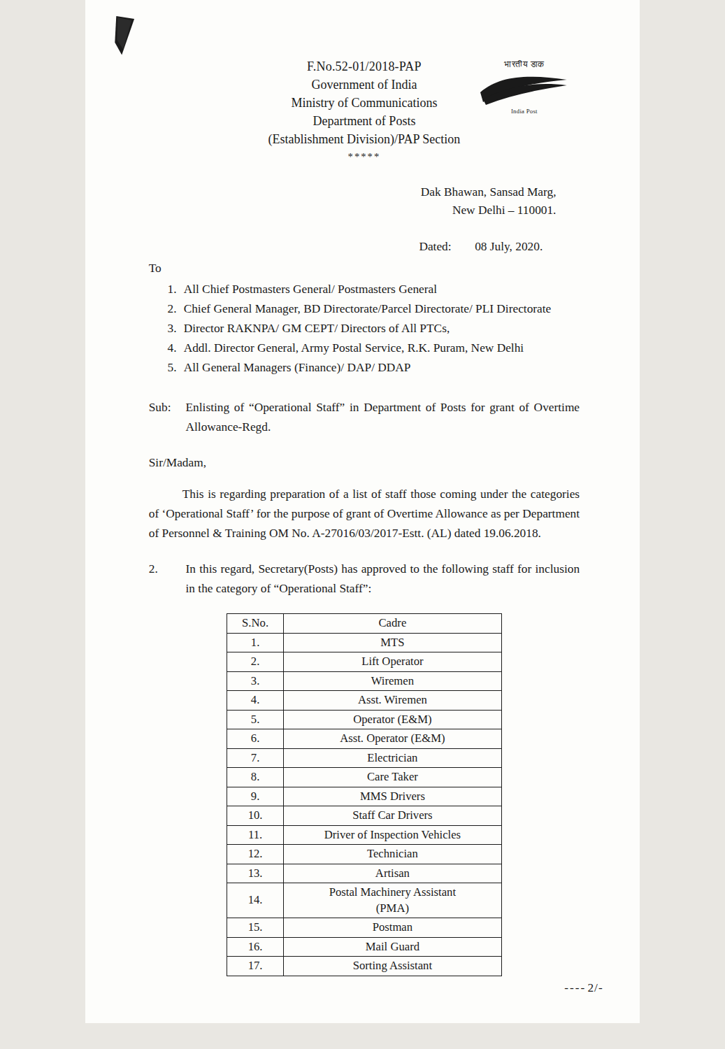भारतीय डाक
India Post
F.No.52-01/2018-PAP
Government of India
Ministry of Communications
Department of Posts
(Establishment Division)/PAP Section
*****
Dak Bhawan, Sansad Marg,
New Delhi – 110001.
Dated: 08 July, 2020.
To
1. All Chief Postmasters General/ Postmasters General
2. Chief General Manager, BD Directorate/Parcel Directorate/ PLI Directorate
3. Director RAKNPA/ GM CEPT/ Directors of All PTCs,
4. Addl. Director General, Army Postal Service, R.K. Puram, New Delhi
5. All General Managers (Finance)/ DAP/ DDAP
Sub:
Enlisting of “Operational Staff” in Department of Posts for grant of Overtime Allowance-Regd.
Sir/Madam,
This is regarding preparation of a list of staff those coming under the categories of ‘Operational Staff’ for the purpose of grant of Overtime Allowance as per Department of Personnel & Training OM No. A-27016/03/2017-Estt. (AL) dated 19.06.2018.
2.
In this regard, Secretary(Posts) has approved to the following staff for inclusion in the category of “Operational Staff”:
| S.No. | Cadre |
| --- | --- |
| 1. | MTS |
| 2. | Lift Operator |
| 3. | Wiremen |
| 4. | Asst. Wiremen |
| 5. | Operator (E&M) |
| 6. | Asst. Operator (E&M) |
| 7. | Electrician |
| 8. | Care Taker |
| 9. | MMS Drivers |
| 10. | Staff Car Drivers |
| 11. | Driver of Inspection Vehicles |
| 12. | Technician |
| 13. | Artisan |
| 14. | Postal Machinery Assistant (PMA) |
| 15. | Postman |
| 16. | Mail Guard |
| 17. | Sorting Assistant |
----2/-